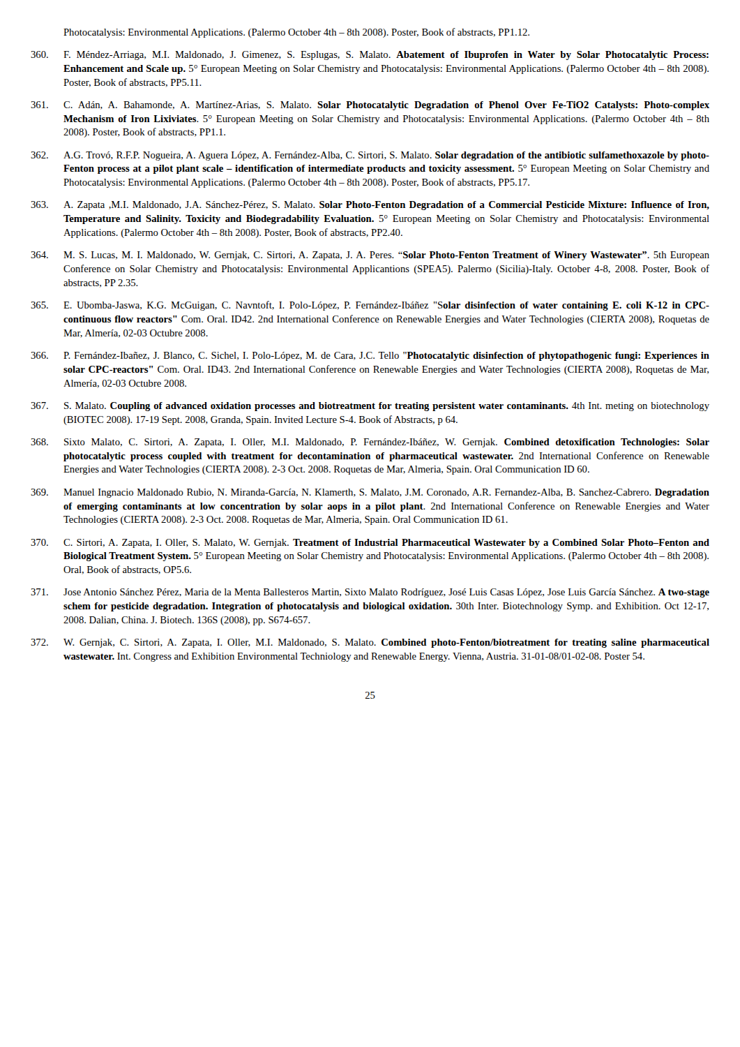Photocatalysis: Environmental Applications. (Palermo October 4th – 8th 2008). Poster, Book of abstracts, PP1.12.
360. F. Méndez-Arriaga, M.I. Maldonado, J. Gimenez, S. Esplugas, S. Malato. Abatement of Ibuprofen in Water by Solar Photocatalytic Process: Enhancement and Scale up. 5° European Meeting on Solar Chemistry and Photocatalysis: Environmental Applications. (Palermo October 4th – 8th 2008). Poster, Book of abstracts, PP5.11.
361. C. Adán, A. Bahamonde, A. Martínez-Arias, S. Malato. Solar Photocatalytic Degradation of Phenol Over Fe-TiO2 Catalysts: Photo-complex Mechanism of Iron Lixiviates. 5° European Meeting on Solar Chemistry and Photocatalysis: Environmental Applications. (Palermo October 4th – 8th 2008). Poster, Book of abstracts, PP1.1.
362. A.G. Trovó, R.F.P. Nogueira, A. Aguera López, A. Fernández-Alba, C. Sirtori, S. Malato. Solar degradation of the antibiotic sulfamethoxazole by photo-Fenton process at a pilot plant scale – identification of intermediate products and toxicity assessment. 5° European Meeting on Solar Chemistry and Photocatalysis: Environmental Applications. (Palermo October 4th – 8th 2008). Poster, Book of abstracts, PP5.17.
363. A. Zapata ,M.I. Maldonado, J.A. Sánchez-Pérez, S. Malato. Solar Photo-Fenton Degradation of a Commercial Pesticide Mixture: Influence of Iron, Temperature and Salinity. Toxicity and Biodegradability Evaluation. 5° European Meeting on Solar Chemistry and Photocatalysis: Environmental Applications. (Palermo October 4th – 8th 2008). Poster, Book of abstracts, PP2.40.
364. M. S. Lucas, M. I. Maldonado, W. Gernjak, C. Sirtori, A. Zapata, J. A. Peres. “Solar Photo-Fenton Treatment of Winery Wastewater”. 5th European Conference on Solar Chemistry and Photocatalysis: Environmental Applicantions (SPEA5). Palermo (Sicilia)-Italy. October 4-8, 2008. Poster, Book of abstracts, PP 2.35.
365. E. Ubomba-Jaswa, K.G. McGuigan, C. Navntoft, I. Polo-López, P. Fernández-Ibáñez "Solar disinfection of water containing E. coli K-12 in CPC-continuous flow reactors" Com. Oral. ID42. 2nd International Conference on Renewable Energies and Water Technologies (CIERTA 2008), Roquetas de Mar, Almería, 02-03 Octubre 2008.
366. P. Fernández-Ibañez, J. Blanco, C. Sichel, I. Polo-López, M. de Cara, J.C. Tello "Photocatalytic disinfection of phytopathogenic fungi: Experiences in solar CPC-reactors" Com. Oral. ID43. 2nd International Conference on Renewable Energies and Water Technologies (CIERTA 2008), Roquetas de Mar, Almería, 02-03 Octubre 2008.
367. S. Malato. Coupling of advanced oxidation processes and biotreatment for treating persistent water contaminants. 4th Int. meting on biotechnology (BIOTEC 2008). 17-19 Sept. 2008, Granda, Spain. Invited Lecture S-4. Book of Abstracts, p 64.
368. Sixto Malato, C. Sirtori, A. Zapata, I. Oller, M.I. Maldonado, P. Fernández-Ibáñez, W. Gernjak. Combined detoxification Technologies: Solar photocatalytic process coupled with treatment for decontamination of pharmaceutical wastewater. 2nd International Conference on Renewable Energies and Water Technologies (CIERTA 2008). 2-3 Oct. 2008. Roquetas de Mar, Almeria, Spain. Oral Communication ID 60.
369. Manuel Ingnacio Maldonado Rubio, N. Miranda-García, N. Klamerth, S. Malato, J.M. Coronado, A.R. Fernandez-Alba, B. Sanchez-Cabrero. Degradation of emerging contaminants at low concentration by solar aops in a pilot plant. 2nd International Conference on Renewable Energies and Water Technologies (CIERTA 2008). 2-3 Oct. 2008. Roquetas de Mar, Almeria, Spain. Oral Communication ID 61.
370. C. Sirtori, A. Zapata, I. Oller, S. Malato, W. Gernjak. Treatment of Industrial Pharmaceutical Wastewater by a Combined Solar Photo–Fenton and Biological Treatment System. 5° European Meeting on Solar Chemistry and Photocatalysis: Environmental Applications. (Palermo October 4th – 8th 2008). Oral, Book of abstracts, OP5.6.
371. Jose Antonio Sánchez Pérez, Maria de la Menta Ballesteros Martin, Sixto Malato Rodríguez, José Luis Casas López, Jose Luis García Sánchez. A two-stage schem for pesticide degradation. Integration of photocatalysis and biological oxidation. 30th Inter. Biotechnology Symp. and Exhibition. Oct 12-17, 2008. Dalian, China. J. Biotech. 136S (2008), pp. S674-657.
372. W. Gernjak, C. Sirtori, A. Zapata, I. Oller, M.I. Maldonado, S. Malato. Combined photo-Fenton/biotreatment for treating saline pharmaceutical wastewater. Int. Congress and Exhibition Environmental Techniology and Renewable Energy. Vienna, Austria. 31-01-08/01-02-08. Poster 54.
25